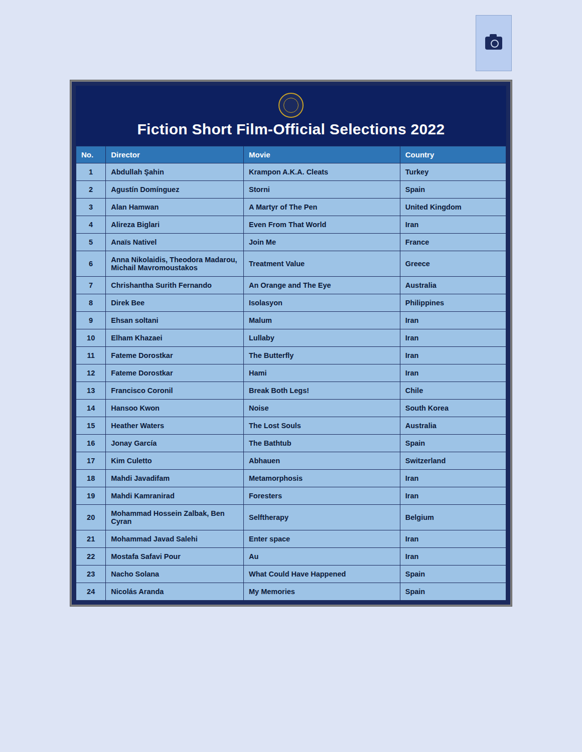Fiction Short Film-Official Selections 2022
| No. | Director | Movie | Country |
| --- | --- | --- | --- |
| 1 | Abdullah Şahin | Krampon A.K.A. Cleats | Turkey |
| 2 | Agustín Domínguez | Storni | Spain |
| 3 | Alan Hamwan | A Martyr of The Pen | United Kingdom |
| 4 | Alireza Biglari | Even From That World | Iran |
| 5 | Anaïs Nativel | Join Me | France |
| 6 | Anna Nikolaidis, Theodora Madarou, Michail Mavromoustakos | Treatment Value | Greece |
| 7 | Chrishantha Surith Fernando | An Orange and The Eye | Australia |
| 8 | Direk Bee | Isolasyon | Philippines |
| 9 | Ehsan soltani | Malum | Iran |
| 10 | Elham Khazaei | Lullaby | Iran |
| 11 | Fateme Dorostkar | The Butterfly | Iran |
| 12 | Fateme Dorostkar | Hami | Iran |
| 13 | Francisco Coronil | Break Both Legs! | Chile |
| 14 | Hansoo Kwon | Noise | South Korea |
| 15 | Heather Waters | The Lost Souls | Australia |
| 16 | Jonay García | The Bathtub | Spain |
| 17 | Kim Culetto | Abhauen | Switzerland |
| 18 | Mahdi Javadifam | Metamorphosis | Iran |
| 19 | Mahdi Kamranirad | Foresters | Iran |
| 20 | Mohammad Hossein Zalbak, Ben Cyran | Selftherapy | Belgium |
| 21 | Mohammad Javad Salehi | Enter space | Iran |
| 22 | Mostafa Safavi Pour | Au | Iran |
| 23 | Nacho Solana | What Could Have Happened | Spain |
| 24 | Nicolás Aranda | My Memories | Spain |